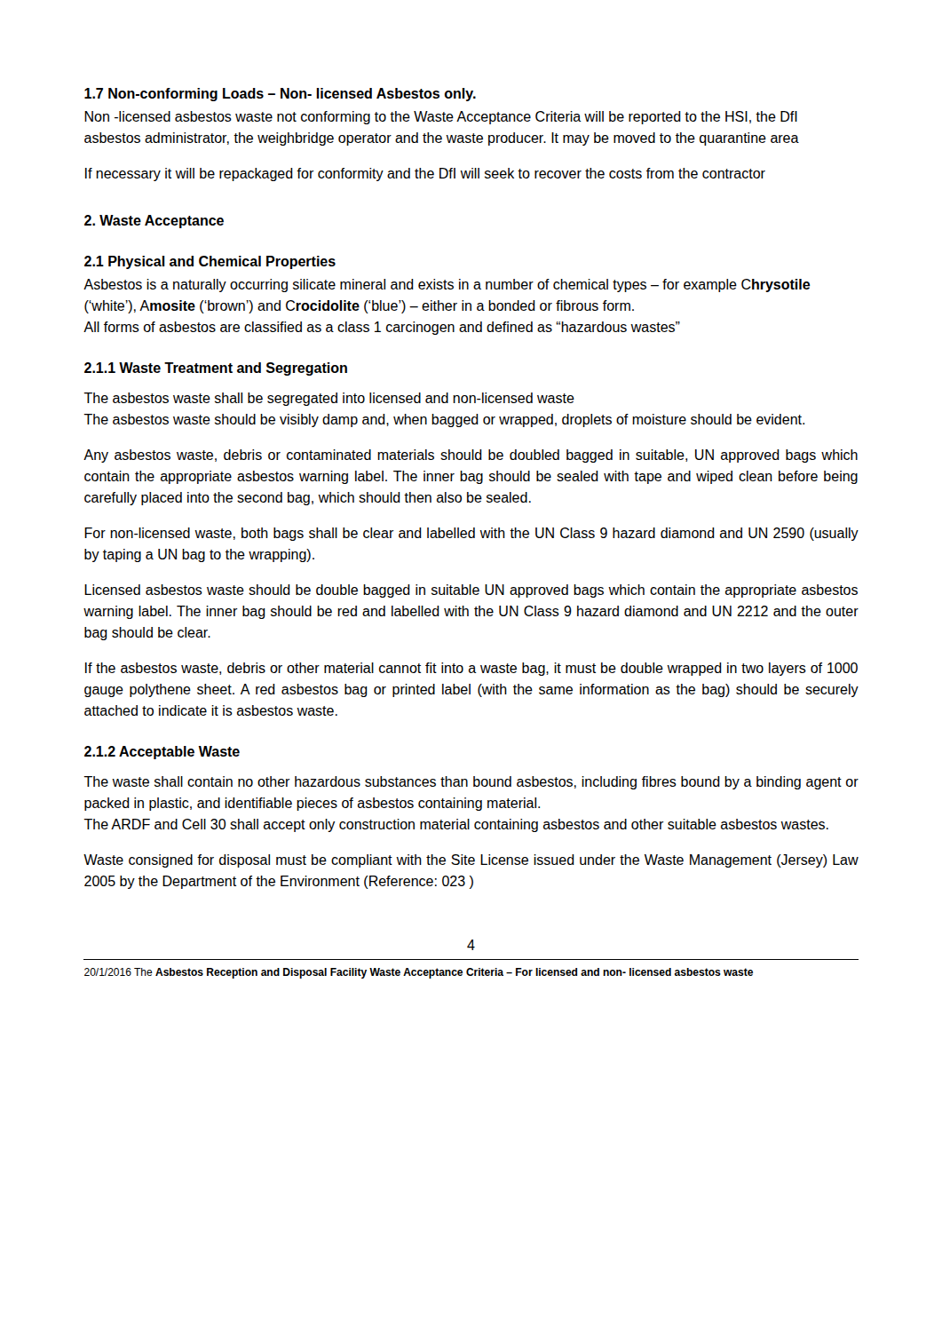1.7 Non-conforming Loads – Non- licensed Asbestos only.
Non -licensed asbestos waste not conforming to the Waste Acceptance Criteria will be reported to the HSI, the DfI asbestos administrator, the weighbridge operator and the waste producer. It may be moved to the quarantine area
If necessary it will be repackaged for conformity and the DfI will seek to recover the costs from the contractor
2. Waste Acceptance
2.1 Physical and Chemical Properties
Asbestos is a naturally occurring silicate mineral and exists in a number of chemical types – for example Chrysotile (‘white’), Amosite (‘brown’) and Crocidolite (‘blue’) – either in a bonded or fibrous form.
All forms of asbestos are classified as a class 1 carcinogen and defined as “hazardous wastes”
2.1.1 Waste Treatment and Segregation
The asbestos waste shall be segregated into licensed and non-licensed waste
The asbestos waste should be visibly damp and, when bagged or wrapped, droplets of moisture should be evident.
Any asbestos waste, debris or contaminated materials should be doubled bagged in suitable, UN approved bags which contain the appropriate asbestos warning label. The inner bag should be sealed with tape and wiped clean before being carefully placed into the second bag, which should then also be sealed.
For non-licensed waste, both bags shall be clear and labelled with the UN Class 9 hazard diamond and UN 2590 (usually by taping a UN bag to the wrapping).
Licensed asbestos waste should be double bagged in suitable UN approved bags which contain the appropriate asbestos warning label. The inner bag should be red and labelled with the UN Class 9 hazard diamond and UN 2212 and the outer bag should be clear.
If the asbestos waste, debris or other material cannot fit into a waste bag, it must be double wrapped in two layers of 1000 gauge polythene sheet. A red asbestos bag or printed label (with the same information as the bag) should be securely attached to indicate it is asbestos waste.
2.1.2 Acceptable Waste
The waste shall contain no other hazardous substances than bound asbestos, including fibres bound by a binding agent or packed in plastic, and identifiable pieces of asbestos containing material.
The ARDF and Cell 30 shall accept only construction material containing asbestos and other suitable asbestos wastes.
Waste consigned for disposal must be compliant with the Site License issued under the Waste Management (Jersey) Law 2005 by the Department of the Environment (Reference: 023 )
4
20/1/2016 The Asbestos Reception and Disposal Facility Waste Acceptance Criteria – For licensed and non- licensed asbestos waste